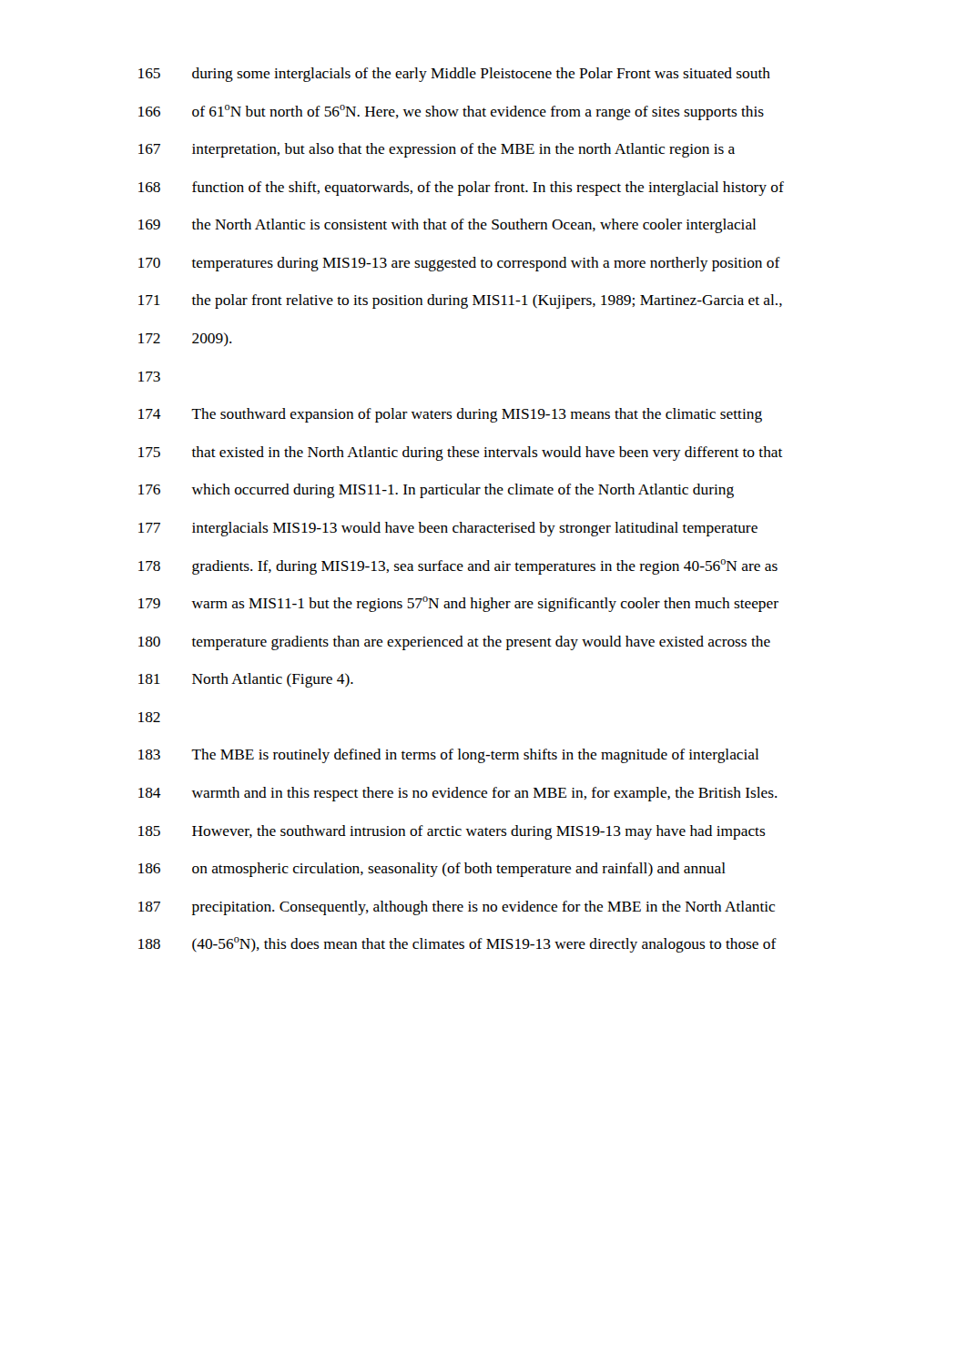165 during some interglacials of the early Middle Pleistocene the Polar Front was situated south
166 of 61oN but north of 56oN. Here, we show that evidence from a range of sites supports this
167 interpretation, but also that the expression of the MBE in the north Atlantic region is a
168 function of the shift, equatorwards, of the polar front. In this respect the interglacial history of
169 the North Atlantic is consistent with that of the Southern Ocean, where cooler interglacial
170 temperatures during MIS19-13 are suggested to correspond with a more northerly position of
171 the polar front relative to its position during MIS11-1 (Kujipers, 1989; Martinez-Garcia et al.,
172 2009).
173
174 The southward expansion of polar waters during MIS19-13 means that the climatic setting
175 that existed in the North Atlantic during these intervals would have been very different to that
176 which occurred during MIS11-1. In particular the climate of the North Atlantic during
177 interglacials MIS19-13 would have been characterised by stronger latitudinal temperature
178 gradients. If, during MIS19-13, sea surface and air temperatures in the region 40-56oN are as
179 warm as MIS11-1 but the regions 57oN and higher are significantly cooler then much steeper
180 temperature gradients than are experienced at the present day would have existed across the
181 North Atlantic (Figure 4).
182
183 The MBE is routinely defined in terms of long-term shifts in the magnitude of interglacial
184 warmth and in this respect there is no evidence for an MBE in, for example, the British Isles.
185 However, the southward intrusion of arctic waters during MIS19-13 may have had impacts
186 on atmospheric circulation, seasonality (of both temperature and rainfall) and annual
187 precipitation. Consequently, although there is no evidence for the MBE in the North Atlantic
188 (40-56oN), this does mean that the climates of MIS19-13 were directly analogous to those of